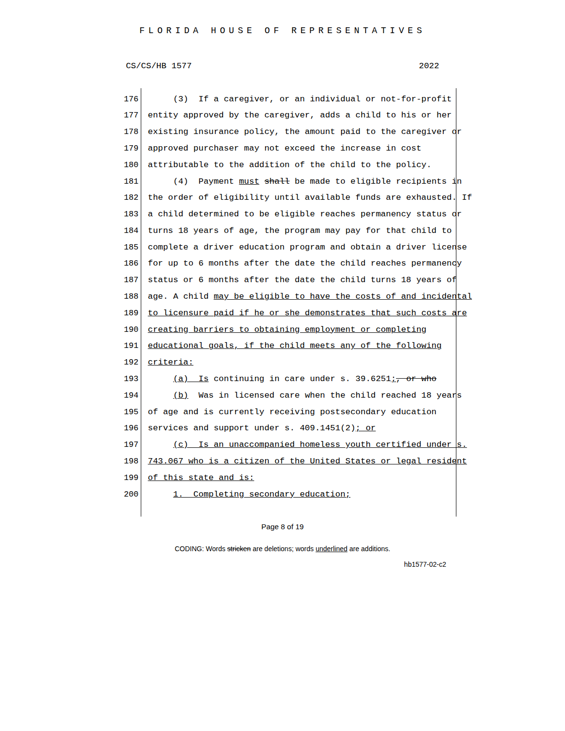FLORIDA HOUSE OF REPRESENTATIVES
CS/CS/HB 1577 2022
(3) If a caregiver, or an individual or not-for-profit
entity approved by the caregiver, adds a child to his or her
existing insurance policy, the amount paid to the caregiver or
approved purchaser may not exceed the increase in cost
attributable to the addition of the child to the policy.
(4) Payment must shall be made to eligible recipients in
the order of eligibility until available funds are exhausted. If
a child determined to be eligible reaches permanency status or
turns 18 years of age, the program may pay for that child to
complete a driver education program and obtain a driver license
for up to 6 months after the date the child reaches permanency
status or 6 months after the date the child turns 18 years of
age. A child may be eligible to have the costs of and incidental
to licensure paid if he or she demonstrates that such costs are
creating barriers to obtaining employment or completing
educational goals, if the child meets any of the following
criteria:
(a) Is continuing in care under s. 39.6251;, or who
(b) Was in licensed care when the child reached 18 years
of age and is currently receiving postsecondary education
services and support under s. 409.1451(2); or
(c) Is an unaccompanied homeless youth certified under s.
743.067 who is a citizen of the United States or legal resident
of this state and is:
1. Completing secondary education;
Page 8 of 19
CODING: Words stricken are deletions; words underlined are additions.
hb1577-02-c2